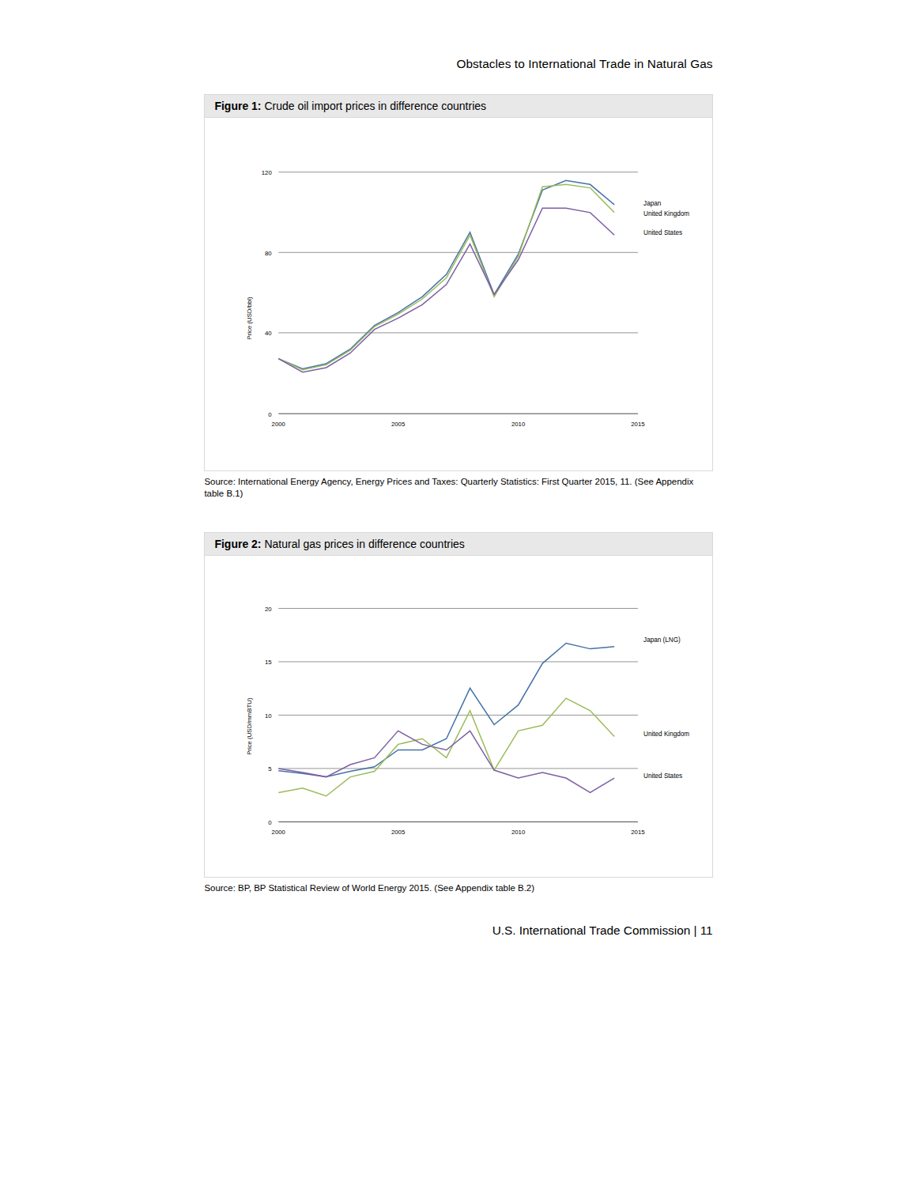Obstacles to International Trade in Natural Gas
Figure 1: Crude oil import prices in difference countries
120 80 40 0 2000 2005 2010 2015 Price (USD/bbl) Japan United Kingdom United States
Source: International Energy Agency, Energy Prices and Taxes: Quarterly Statistics: First Quarter 2015, 11. (See Appendix table B.1)
Figure 2: Natural gas prices in difference countries
20 15 10 5 0 2000 2005 2010 2015 Price (USD/mmBTU) Japan (LNG) United Kingdom United States
Source: BP, BP Statistical Review of World Energy 2015. (See Appendix table B.2)
U.S. International Trade Commission | 11